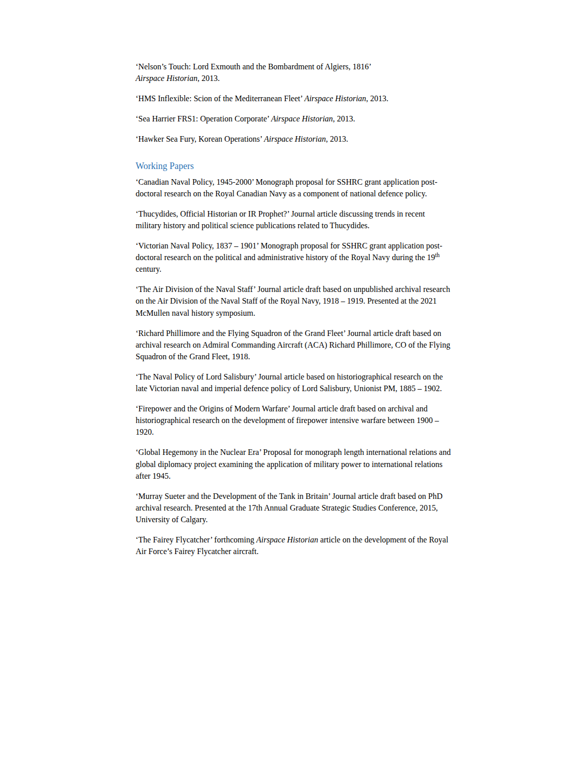‘Nelson’s Touch: Lord Exmouth and the Bombardment of Algiers, 1816’
Airspace Historian, 2013.
‘HMS Inflexible: Scion of the Mediterranean Fleet’ Airspace Historian, 2013.
‘Sea Harrier FRS1: Operation Corporate’ Airspace Historian, 2013.
‘Hawker Sea Fury, Korean Operations’ Airspace Historian, 2013.
Working Papers
‘Canadian Naval Policy, 1945-2000’ Monograph proposal for SSHRC grant application post-doctoral research on the Royal Canadian Navy as a component of national defence policy.
‘Thucydides, Official Historian or IR Prophet?’ Journal article discussing trends in recent military history and political science publications related to Thucydides.
‘Victorian Naval Policy, 1837 – 1901’ Monograph proposal for SSHRC grant application post-doctoral research on the political and administrative history of the Royal Navy during the 19th century.
‘The Air Division of the Naval Staff’ Journal article draft based on unpublished archival research on the Air Division of the Naval Staff of the Royal Navy, 1918 – 1919. Presented at the 2021 McMullen naval history symposium.
‘Richard Phillimore and the Flying Squadron of the Grand Fleet’ Journal article draft based on archival research on Admiral Commanding Aircraft (ACA) Richard Phillimore, CO of the Flying Squadron of the Grand Fleet, 1918.
‘The Naval Policy of Lord Salisbury’ Journal article based on historiographical research on the late Victorian naval and imperial defence policy of Lord Salisbury, Unionist PM, 1885 – 1902.
‘Firepower and the Origins of Modern Warfare’ Journal article draft based on archival and historiographical research on the development of firepower intensive warfare between 1900 – 1920.
‘Global Hegemony in the Nuclear Era’ Proposal for monograph length international relations and global diplomacy project examining the application of military power to international relations after 1945.
‘Murray Sueter and the Development of the Tank in Britain’ Journal article draft based on PhD archival research. Presented at the 17th Annual Graduate Strategic Studies Conference, 2015, University of Calgary.
‘The Fairey Flycatcher’ forthcoming Airspace Historian article on the development of the Royal Air Force’s Fairey Flycatcher aircraft.